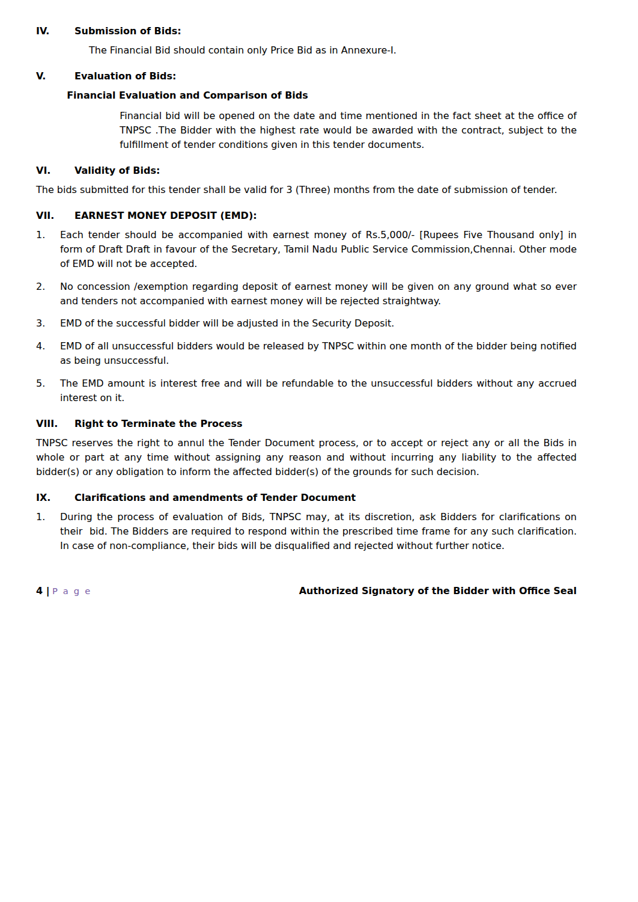IV. Submission of Bids:
The Financial Bid should contain only Price Bid as in Annexure-I.
V. Evaluation of Bids:
Financial Evaluation and Comparison of Bids
Financial bid will be opened on the date and time mentioned in the fact sheet at the office of TNPSC .The Bidder with the highest rate would be awarded with the contract, subject to the fulfillment of tender conditions given in this tender documents.
VI. Validity of Bids:
The bids submitted for this tender shall be valid for 3 (Three) months from the date of submission of tender.
VII. EARNEST MONEY DEPOSIT (EMD):
Each tender should be accompanied with earnest money of Rs.5,000/- [Rupees Five Thousand only] in form of Draft Draft in favour of the Secretary, Tamil Nadu Public Service Commission,Chennai. Other mode of EMD will not be accepted.
No concession /exemption regarding deposit of earnest money will be given on any ground what so ever and tenders not accompanied with earnest money will be rejected straightway.
EMD of the successful bidder will be adjusted in the Security Deposit.
EMD of all unsuccessful bidders would be released by TNPSC within one month of the bidder being notified as being unsuccessful.
The EMD amount is interest free and will be refundable to the unsuccessful bidders without any accrued interest on it.
VIII. Right to Terminate the Process
TNPSC reserves the right to annul the Tender Document process, or to accept or reject any or all the Bids in whole or part at any time without assigning any reason and without incurring any liability to the affected bidder(s) or any obligation to inform the affected bidder(s) of the grounds for such decision.
IX. Clarifications and amendments of Tender Document
During the process of evaluation of Bids, TNPSC may, at its discretion, ask Bidders for clarifications on their bid. The Bidders are required to respond within the prescribed time frame for any such clarification. In case of non-compliance, their bids will be disqualified and rejected without further notice.
4 |P a g e Authorized Signatory of the Bidder with Office Seal